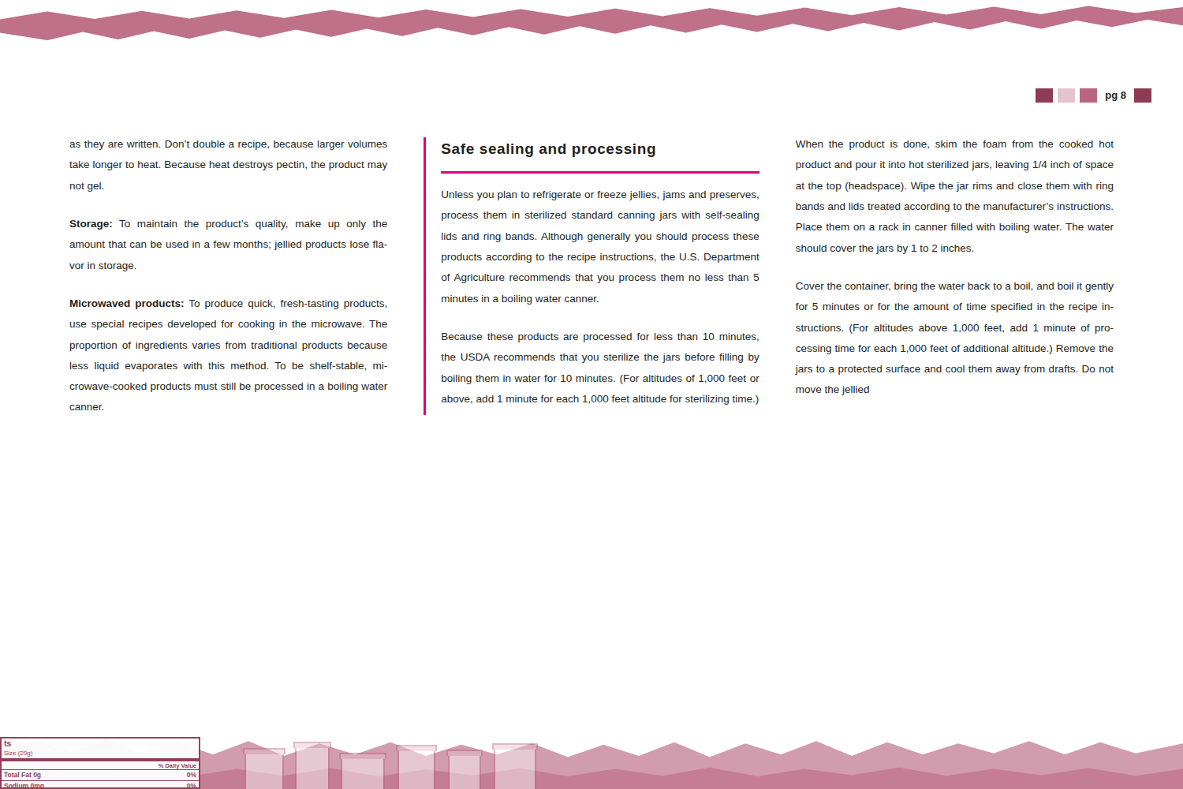pg 8
as they are written. Don’t double a recipe, because larger volumes take longer to heat. Because heat destroys pectin, the product may not gel.
Storage: To maintain the product’s quality, make up only the amount that can be used in a few months; jellied products lose flavor in storage.
Microwaved products: To produce quick, fresh-tasting products, use special recipes developed for cooking in the microwave. The proportion of ingredients varies from traditional products because less liquid evaporates with this method. To be shelf-stable, microwave-cooked products must still be processed in a boiling water canner.
Safe sealing and processing
Unless you plan to refrigerate or freeze jellies, jams and preserves, process them in sterilized standard canning jars with self-sealing lids and ring bands. Although generally you should process these products according to the recipe instructions, the U.S. Department of Agriculture recommends that you process them no less than 5 minutes in a boiling water canner.
Because these products are processed for less than 10 minutes, the USDA recommends that you sterilize the jars before filling by boiling them in water for 10 minutes. (For altitudes of 1,000 feet or above, add 1 minute for each 1,000 feet altitude for sterilizing time.)
When the product is done, skim the foam from the cooked hot product and pour it into hot sterilized jars, leaving 1/4 inch of space at the top (headspace). Wipe the jar rims and close them with ring bands and lids treated according to the manufacturer’s instructions. Place them on a rack in canner filled with boiling water. The water should cover the jars by 1 to 2 inches.
Cover the container, bring the water back to a boil, and boil it gently for 5 minutes or for the amount of time specified in the recipe instructions. (For altitudes above 1,000 feet, add 1 minute of processing time for each 1,000 feet of additional altitude.) Remove the jars to a protected surface and cool them away from drafts. Do not move the jellied
ts
Size (20g)
% Daily Value
| Total Fat 0g | 0% |
| Sodium 0mg | 0% |
| Total Carbohydrate 13g | 4% |